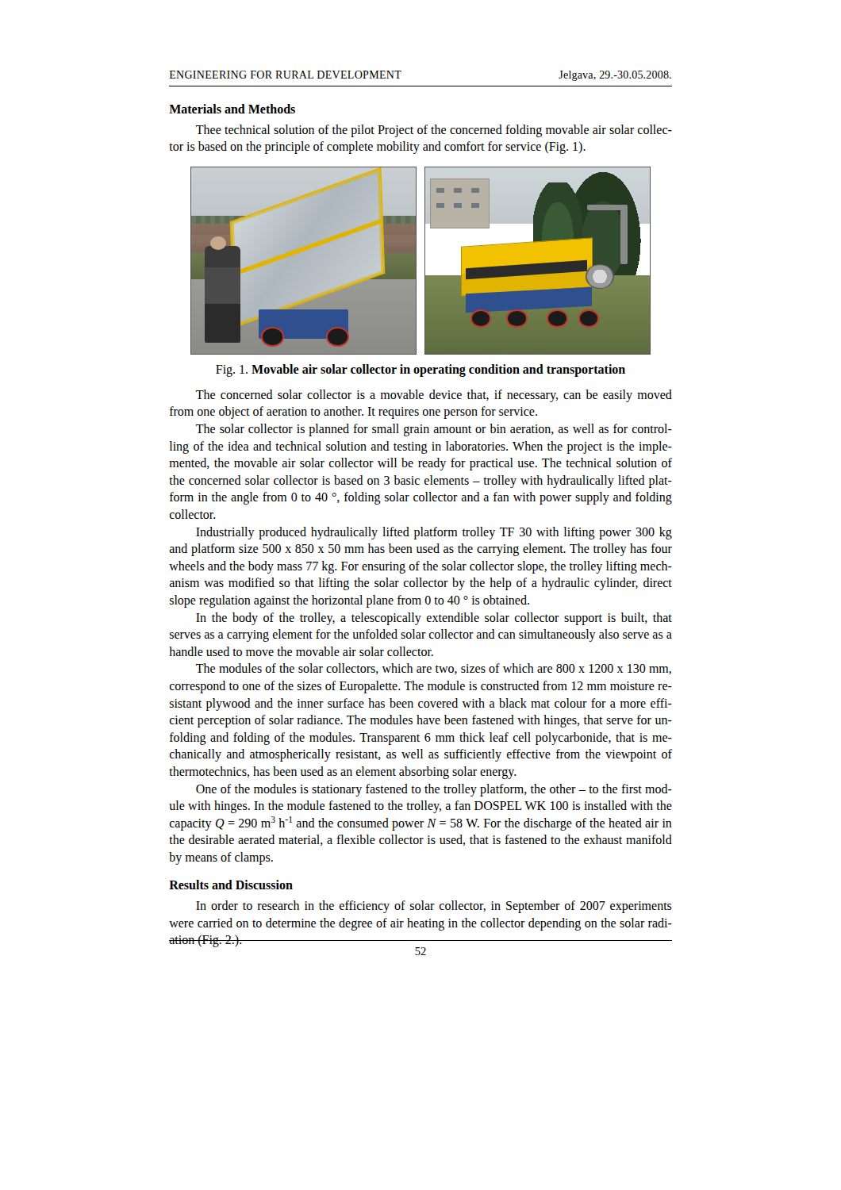ENGINEERING FOR RURAL DEVELOPMENT
Jelgava, 29.-30.05.2008.
Materials and Methods
Thee technical solution of the pilot Project of the concerned folding movable air solar collector is based on the principle of complete mobility and comfort for service (Fig. 1).
Fig. 1. Movable air solar collector in operating condition and transportation
The concerned solar collector is a movable device that, if necessary, can be easily moved from one object of aeration to another. It requires one person for service.
The solar collector is planned for small grain amount or bin aeration, as well as for controlling of the idea and technical solution and testing in laboratories. When the project is the implemented, the movable air solar collector will be ready for practical use. The technical solution of the concerned solar collector is based on 3 basic elements – trolley with hydraulically lifted platform in the angle from 0 to 40 °, folding solar collector and a fan with power supply and folding collector.
Industrially produced hydraulically lifted platform trolley TF 30 with lifting power 300 kg and platform size 500 x 850 x 50 mm has been used as the carrying element. The trolley has four wheels and the body mass 77 kg. For ensuring of the solar collector slope, the trolley lifting mechanism was modified so that lifting the solar collector by the help of a hydraulic cylinder, direct slope regulation against the horizontal plane from 0 to 40 ° is obtained.
In the body of the trolley, a telescopically extendible solar collector support is built, that serves as a carrying element for the unfolded solar collector and can simultaneously also serve as a handle used to move the movable air solar collector.
The modules of the solar collectors, which are two, sizes of which are 800 x 1200 x 130 mm, correspond to one of the sizes of Europalette. The module is constructed from 12 mm moisture resistant plywood and the inner surface has been covered with a black mat colour for a more efficient perception of solar radiance. The modules have been fastened with hinges, that serve for unfolding and folding of the modules. Transparent 6 mm thick leaf cell polycarbonide, that is mechanically and atmospherically resistant, as well as sufficiently effective from the viewpoint of thermotechnics, has been used as an element absorbing solar energy.
One of the modules is stationary fastened to the trolley platform, the other – to the first module with hinges. In the module fastened to the trolley, a fan DOSPEL WK 100 is installed with the capacity Q = 290 m3 h-1 and the consumed power N = 58 W. For the discharge of the heated air in the desirable aerated material, a flexible collector is used, that is fastened to the exhaust manifold by means of clamps.
Results and Discussion
In order to research in the efficiency of solar collector, in September of 2007 experiments were carried on to determine the degree of air heating in the collector depending on the solar radiation (Fig. 2.).
52